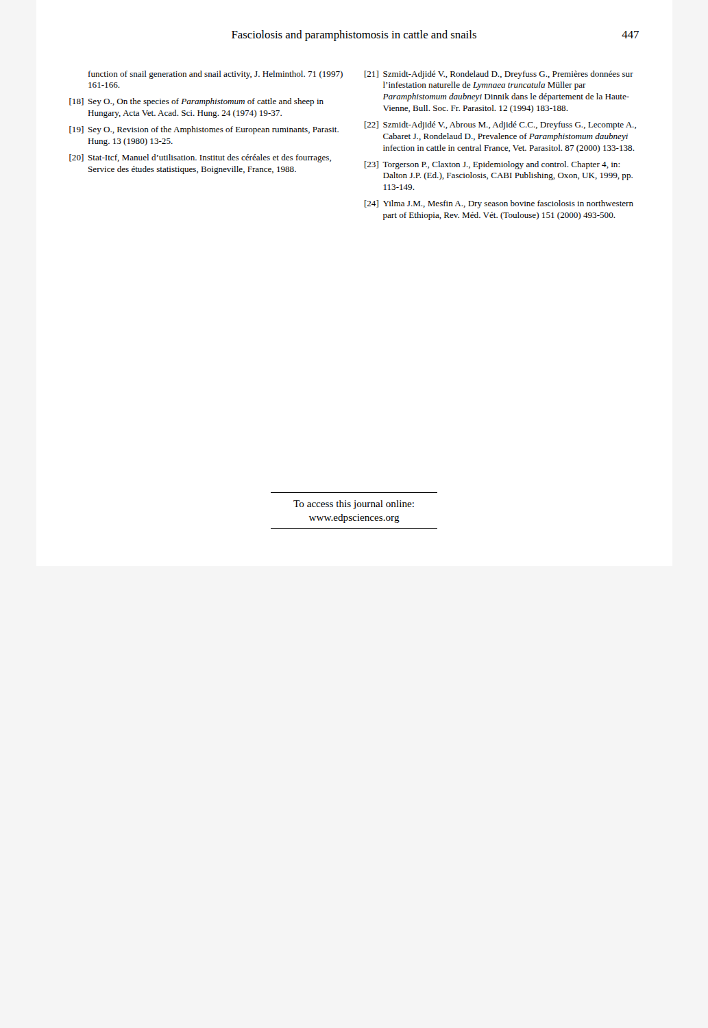Fasciolosis and paramphistomosis in cattle and snails 447
function of snail generation and snail activity, J. Helminthol. 71 (1997) 161-166.
[18] Sey O., On the species of Paramphistomum of cattle and sheep in Hungary, Acta Vet. Acad. Sci. Hung. 24 (1974) 19-37.
[19] Sey O., Revision of the Amphistomes of European ruminants, Parasit. Hung. 13 (1980) 13-25.
[20] Stat-Itcf, Manuel d’utilisation. Institut des céréales et des fourrages, Service des études statistiques, Boigneville, France, 1988.
[21] Szmidt-Adjidé V., Rondelaud D., Dreyfuss G., Premières données sur l’infestation naturelle de Lymnaea truncatula Müller par Paramphistomum daubneyi Dinnik dans le département de la Haute-Vienne, Bull. Soc. Fr. Parasitol. 12 (1994) 183-188.
[22] Szmidt-Adjidé V., Abrous M., Adjidé C.C., Dreyfuss G., Lecompte A., Cabaret J., Rondelaud D., Prevalence of Paramphistomum daubneyi infection in cattle in central France, Vet. Parasitol. 87 (2000) 133-138.
[23] Torgerson P., Claxton J., Epidemiology and control. Chapter 4, in: Dalton J.P. (Ed.), Fasciolosis, CABI Publishing, Oxon, UK, 1999, pp. 113-149.
[24] Yilma J.M., Mesfin A., Dry season bovine fasciolosis in northwestern part of Ethiopia, Rev. Méd. Vét. (Toulouse) 151 (2000) 493-500.
To access this journal online:
www.edpsciences.org